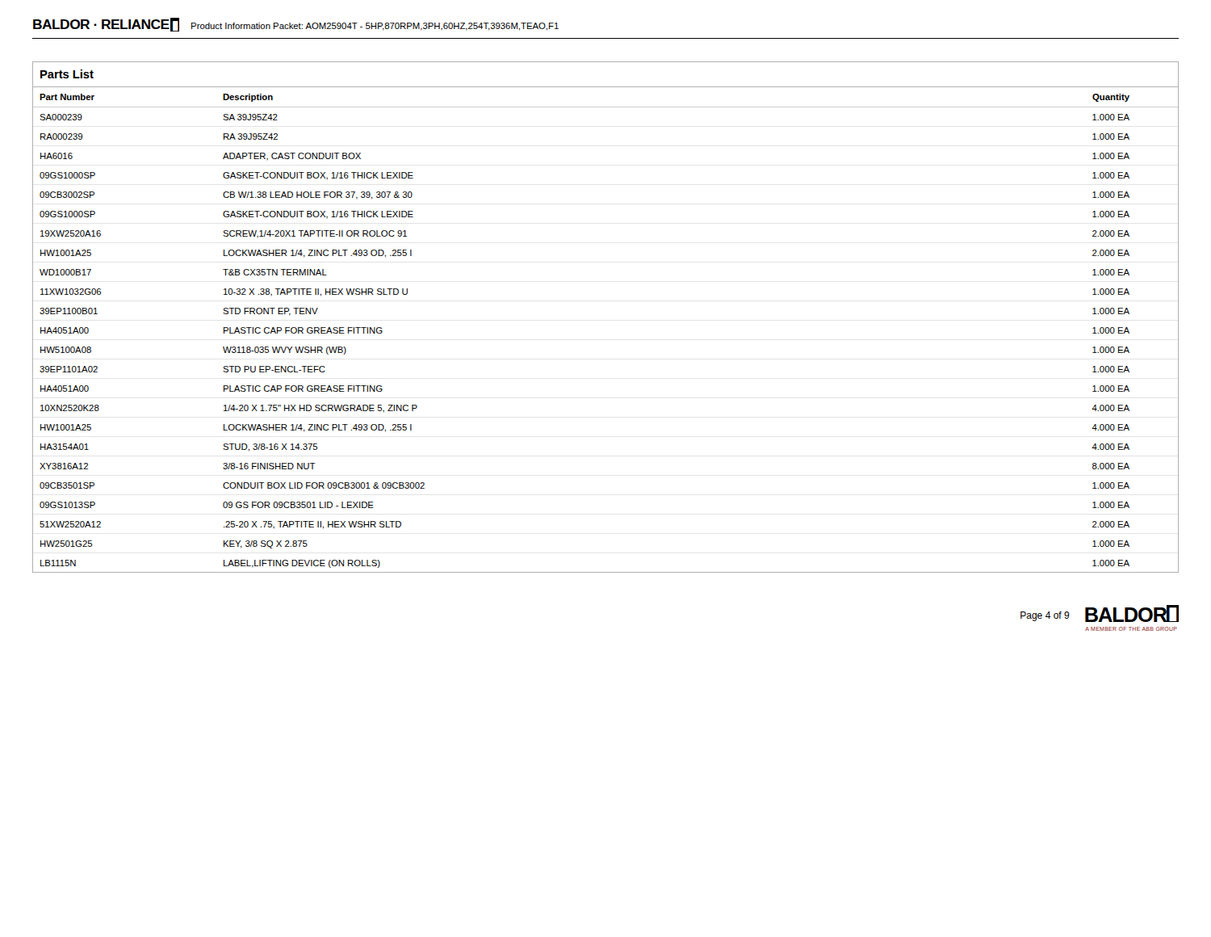BALDOR · RELIANCE▮ Product Information Packet: AOM25904T - 5HP,870RPM,3PH,60HZ,254T,3936M,TEAO,F1
Parts List
| Part Number | Description | Quantity |
| --- | --- | --- |
| SA000239 | SA 39J95Z42 | 1.000 EA |
| RA000239 | RA 39J95Z42 | 1.000 EA |
| HA6016 | ADAPTER, CAST CONDUIT BOX | 1.000 EA |
| 09GS1000SP | GASKET-CONDUIT BOX, 1/16 THICK LEXIDE | 1.000 EA |
| 09CB3002SP | CB W/1.38 LEAD HOLE FOR 37, 39, 307 & 30 | 1.000 EA |
| 09GS1000SP | GASKET-CONDUIT BOX, 1/16 THICK LEXIDE | 1.000 EA |
| 19XW2520A16 | SCREW,1/4-20X1 TAPTITE-II OR ROLOC 91 | 2.000 EA |
| HW1001A25 | LOCKWASHER 1/4, ZINC PLT .493 OD, .255 I | 2.000 EA |
| WD1000B17 | T&B CX35TN TERMINAL | 1.000 EA |
| 11XW1032G06 | 10-32 X .38, TAPTITE II, HEX WSHR SLTD U | 1.000 EA |
| 39EP1100B01 | STD FRONT EP, TENV | 1.000 EA |
| HA4051A00 | PLASTIC CAP FOR GREASE FITTING | 1.000 EA |
| HW5100A08 | W3118-035 WVY WSHR (WB) | 1.000 EA |
| 39EP1101A02 | STD PU EP-ENCL-TEFC | 1.000 EA |
| HA4051A00 | PLASTIC CAP FOR GREASE FITTING | 1.000 EA |
| 10XN2520K28 | 1/4-20 X 1.75" HX HD SCRWGRADE 5, ZINC P | 4.000 EA |
| HW1001A25 | LOCKWASHER 1/4, ZINC PLT .493 OD, .255 I | 4.000 EA |
| HA3154A01 | STUD, 3/8-16 X 14.375 | 4.000 EA |
| XY3816A12 | 3/8-16 FINISHED NUT | 8.000 EA |
| 09CB3501SP | CONDUIT BOX LID FOR 09CB3001 & 09CB3002 | 1.000 EA |
| 09GS1013SP | 09 GS FOR 09CB3501 LID - LEXIDE | 1.000 EA |
| 51XW2520A12 | .25-20 X .75, TAPTITE II, HEX WSHR SLTD | 2.000 EA |
| HW2501G25 | KEY, 3/8 SQ X 2.875 | 1.000 EA |
| LB1115N | LABEL,LIFTING DEVICE (ON ROLLS) | 1.000 EA |
Page 4 of 9
BALDOR▮
A MEMBER OF THE ABB GROUP